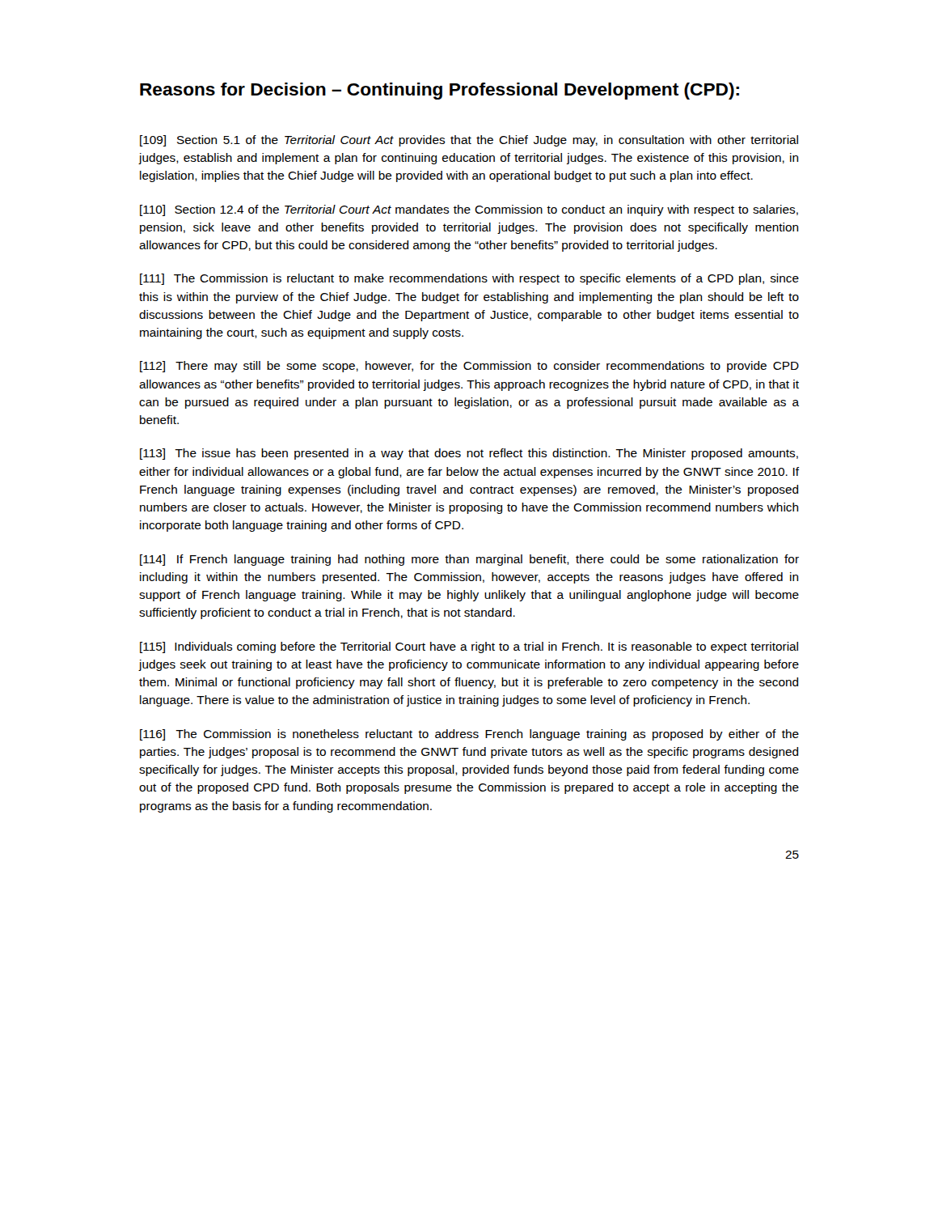Reasons for Decision – Continuing Professional Development (CPD):
[109] Section 5.1 of the Territorial Court Act provides that the Chief Judge may, in consultation with other territorial judges, establish and implement a plan for continuing education of territorial judges. The existence of this provision, in legislation, implies that the Chief Judge will be provided with an operational budget to put such a plan into effect.
[110] Section 12.4 of the Territorial Court Act mandates the Commission to conduct an inquiry with respect to salaries, pension, sick leave and other benefits provided to territorial judges. The provision does not specifically mention allowances for CPD, but this could be considered among the “other benefits” provided to territorial judges.
[111] The Commission is reluctant to make recommendations with respect to specific elements of a CPD plan, since this is within the purview of the Chief Judge. The budget for establishing and implementing the plan should be left to discussions between the Chief Judge and the Department of Justice, comparable to other budget items essential to maintaining the court, such as equipment and supply costs.
[112] There may still be some scope, however, for the Commission to consider recommendations to provide CPD allowances as “other benefits” provided to territorial judges. This approach recognizes the hybrid nature of CPD, in that it can be pursued as required under a plan pursuant to legislation, or as a professional pursuit made available as a benefit.
[113] The issue has been presented in a way that does not reflect this distinction. The Minister proposed amounts, either for individual allowances or a global fund, are far below the actual expenses incurred by the GNWT since 2010. If French language training expenses (including travel and contract expenses) are removed, the Minister’s proposed numbers are closer to actuals. However, the Minister is proposing to have the Commission recommend numbers which incorporate both language training and other forms of CPD.
[114] If French language training had nothing more than marginal benefit, there could be some rationalization for including it within the numbers presented. The Commission, however, accepts the reasons judges have offered in support of French language training. While it may be highly unlikely that a unilingual anglophone judge will become sufficiently proficient to conduct a trial in French, that is not standard.
[115] Individuals coming before the Territorial Court have a right to a trial in French. It is reasonable to expect territorial judges seek out training to at least have the proficiency to communicate information to any individual appearing before them. Minimal or functional proficiency may fall short of fluency, but it is preferable to zero competency in the second language. There is value to the administration of justice in training judges to some level of proficiency in French.
[116] The Commission is nonetheless reluctant to address French language training as proposed by either of the parties. The judges’ proposal is to recommend the GNWT fund private tutors as well as the specific programs designed specifically for judges. The Minister accepts this proposal, provided funds beyond those paid from federal funding come out of the proposed CPD fund. Both proposals presume the Commission is prepared to accept a role in accepting the programs as the basis for a funding recommendation.
25